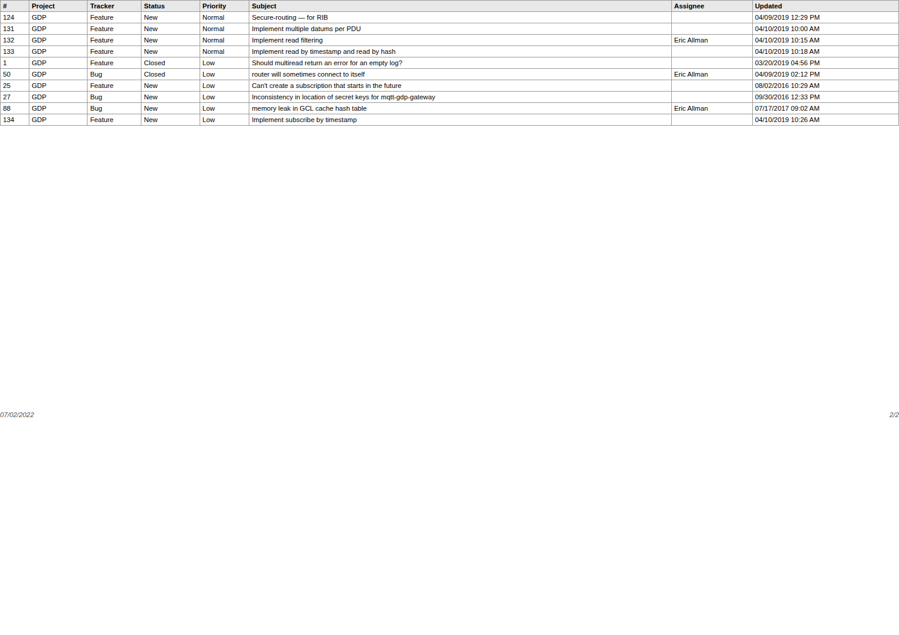| # | Project | Tracker | Status | Priority | Subject | Assignee | Updated |
| --- | --- | --- | --- | --- | --- | --- | --- |
| 124 | GDP | Feature | New | Normal | Secure-routing — for RIB | | 04/09/2019 12:29 PM |
| 131 | GDP | Feature | New | Normal | Implement multiple datums per PDU | | 04/10/2019 10:00 AM |
| 132 | GDP | Feature | New | Normal | Implement read filtering | Eric Allman | 04/10/2019 10:15 AM |
| 133 | GDP | Feature | New | Normal | Implement read by timestamp and read by hash | | 04/10/2019 10:18 AM |
| 1 | GDP | Feature | Closed | Low | Should multiread return an error for an empty log? | | 03/20/2019 04:56 PM |
| 50 | GDP | Bug | Closed | Low | router will sometimes connect to itself | Eric Allman | 04/09/2019 02:12 PM |
| 25 | GDP | Feature | New | Low | Can't create a subscription that starts in the future | | 08/02/2016 10:29 AM |
| 27 | GDP | Bug | New | Low | Inconsistency in location of secret keys for mqtt-gdp-gateway | | 09/30/2016 12:33 PM |
| 88 | GDP | Bug | New | Low | memory leak in GCL cache hash table | Eric Allman | 07/17/2017 09:02 AM |
| 134 | GDP | Feature | New | Low | Implement subscribe by timestamp | | 04/10/2019 10:26 AM |
07/02/2022 2/2